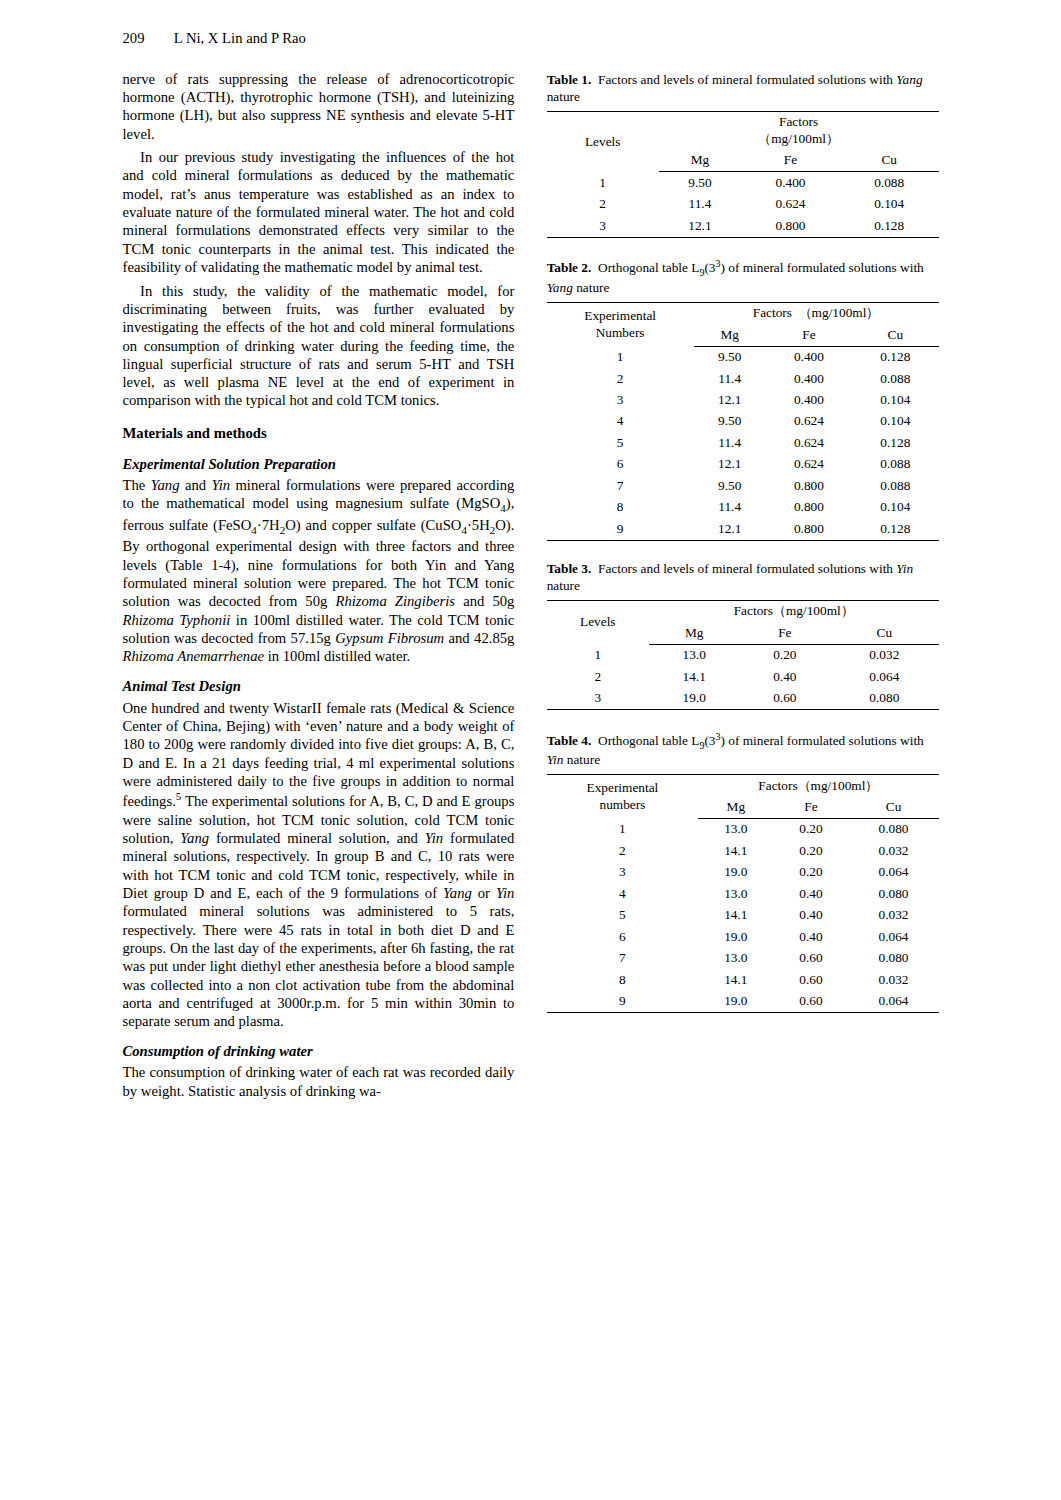209 L Ni, X Lin and P Rao
nerve of rats suppressing the release of adrenocorticotropic hormone (ACTH), thyrotrophic hormone (TSH), and luteinizing hormone (LH), but also suppress NE synthesis and elevate 5-HT level.
In our previous study investigating the influences of the hot and cold mineral formulations as deduced by the mathematic model, rat’s anus temperature was established as an index to evaluate nature of the formulated mineral water. The hot and cold mineral formulations demonstrated effects very similar to the TCM tonic counterparts in the animal test. This indicated the feasibility of validating the mathematic model by animal test.
In this study, the validity of the mathematic model, for discriminating between fruits, was further evaluated by investigating the effects of the hot and cold mineral formulations on consumption of drinking water during the feeding time, the lingual superficial structure of rats and serum 5-HT and TSH level, as well plasma NE level at the end of experiment in comparison with the typical hot and cold TCM tonics.
Materials and methods
Experimental Solution Preparation
The Yang and Yin mineral formulations were prepared according to the mathematical model using magnesium sulfate (MgSO4), ferrous sulfate (FeSO4·7H2O) and copper sulfate (CuSO4·5H2O). By orthogonal experimental design with three factors and three levels (Table 1-4), nine formulations for both Yin and Yang formulated mineral solution were prepared. The hot TCM tonic solution was decocted from 50g Rhizoma Zingiberis and 50g Rhizoma Typhonii in 100ml distilled water. The cold TCM tonic solution was decocted from 57.15g Gypsum Fibrosum and 42.85g Rhizoma Anemarrhenae in 100ml distilled water.
Animal Test Design
One hundred and twenty WistarII female rats (Medical & Science Center of China, Bejing) with ‘even’ nature and a body weight of 180 to 200g were randomly divided into five diet groups: A, B, C, D and E. In a 21 days feeding trial, 4 ml experimental solutions were administered daily to the five groups in addition to normal feedings.5 The experimental solutions for A, B, C, D and E groups were saline solution, hot TCM tonic solution, cold TCM tonic solution, Yang formulated mineral solution, and Yin formulated mineral solutions, respectively. In group B and C, 10 rats were with hot TCM tonic and cold TCM tonic, respectively, while in Diet group D and E, each of the 9 formulations of Yang or Yin formulated mineral solutions was administered to 5 rats, respectively. There were 45 rats in total in both diet D and E groups. On the last day of the experiments, after 6h fasting, the rat was put under light diethyl ether anesthesia before a blood sample was collected into a non clot activation tube from the abdominal aorta and centrifuged at 3000r.p.m. for 5 min within 30min to separate serum and plasma.
Consumption of drinking water
The consumption of drinking water of each rat was recorded daily by weight. Statistic analysis of drinking wa-
Table 1. Factors and levels of mineral formulated solutions with Yang nature
| Levels | Factors （mg/100ml） |
| --- | --- |
| Mg | Fe | Cu |
| 1 | 9.50 | 0.400 | 0.088 |
| 2 | 11.4 | 0.624 | 0.104 |
| 3 | 12.1 | 0.800 | 0.128 |
Table 2. Orthogonal table L 9 (3 3 ) of mineral formulated solutions with Yang nature
| Experimental Numbers | Factors （mg/100ml） |
| --- | --- |
| Mg | Fe | Cu |
| 1 | 9.50 | 0.400 | 0.128 |
| 2 | 11.4 | 0.400 | 0.088 |
| 3 | 12.1 | 0.400 | 0.104 |
| 4 | 9.50 | 0.624 | 0.104 |
| 5 | 11.4 | 0.624 | 0.128 |
| 6 | 12.1 | 0.624 | 0.088 |
| 7 | 9.50 | 0.800 | 0.088 |
| 8 | 11.4 | 0.800 | 0.104 |
| 9 | 12.1 | 0.800 | 0.128 |
Table 3. Factors and levels of mineral formulated solutions with Yin nature
| Levels | Factors（mg/100ml） |
| --- | --- |
| Mg | Fe | Cu |
| 1 | 13.0 | 0.20 | 0.032 |
| 2 | 14.1 | 0.40 | 0.064 |
| 3 | 19.0 | 0.60 | 0.080 |
Table 4. Orthogonal table L 9 (3 3 ) of mineral formulated solutions with Yin nature
| Experimental numbers | Factors（mg/100ml） |
| --- | --- |
| Mg | Fe | Cu |
| 1 | 13.0 | 0.20 | 0.080 |
| 2 | 14.1 | 0.20 | 0.032 |
| 3 | 19.0 | 0.20 | 0.064 |
| 4 | 13.0 | 0.40 | 0.080 |
| 5 | 14.1 | 0.40 | 0.032 |
| 6 | 19.0 | 0.40 | 0.064 |
| 7 | 13.0 | 0.60 | 0.080 |
| 8 | 14.1 | 0.60 | 0.032 |
| 9 | 19.0 | 0.60 | 0.064 |